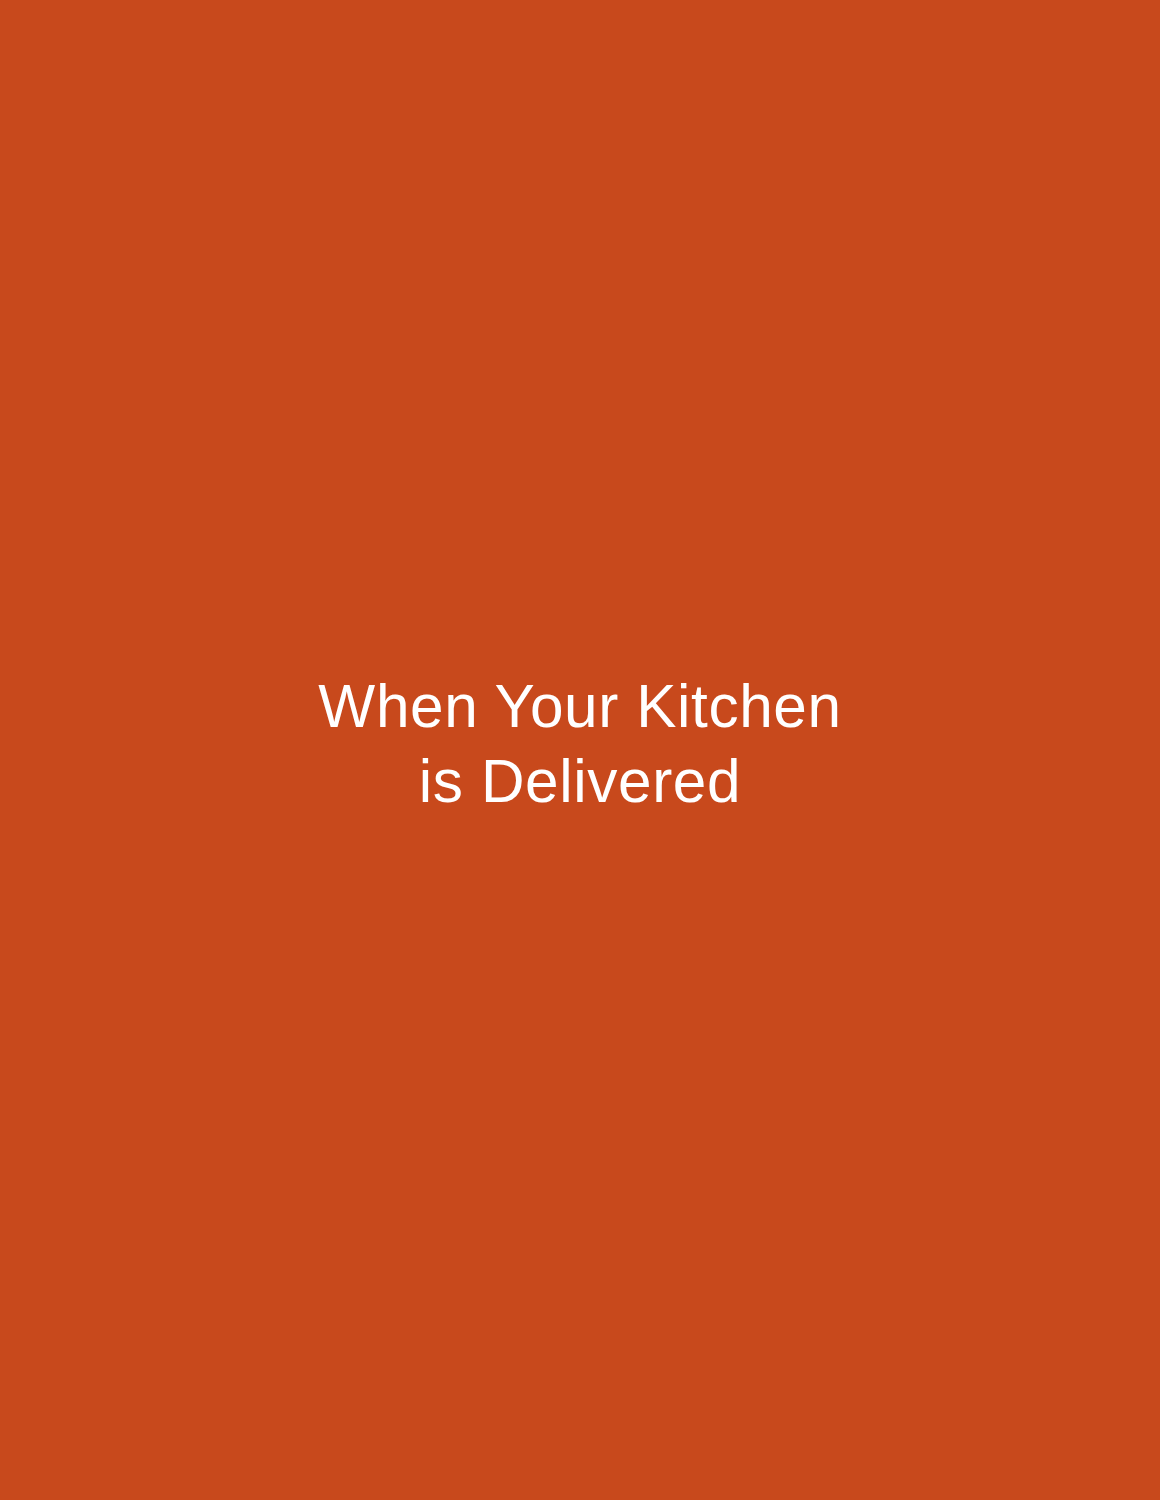When Your Kitchen
is Delivered